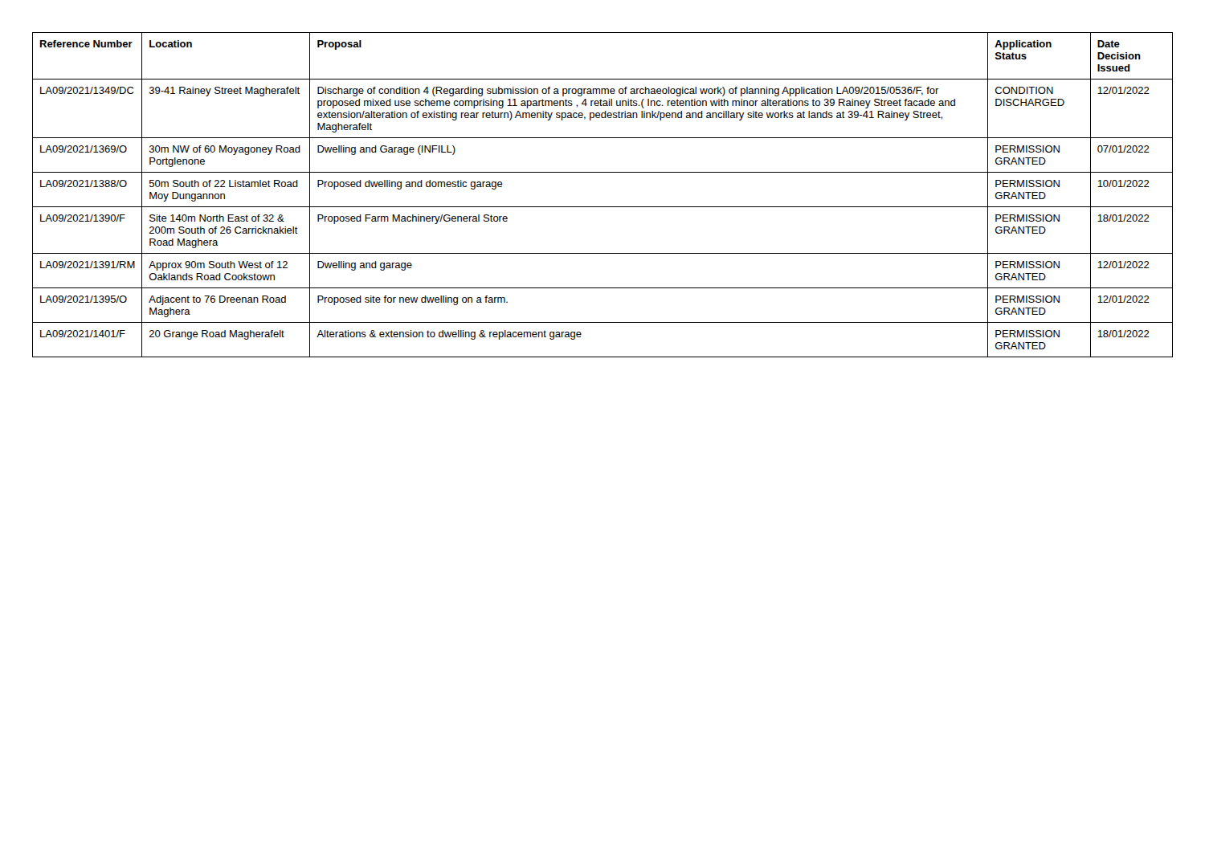| Reference Number | Location | Proposal | Application Status | Date Decision Issued |
| --- | --- | --- | --- | --- |
| LA09/2021/1349/DC | 39-41 Rainey Street Magherafelt | Discharge of condition 4 (Regarding submission of a programme of archaeological work) of planning Application LA09/2015/0536/F, for proposed mixed use scheme comprising 11 apartments , 4 retail units.( Inc. retention with minor alterations to 39 Rainey Street facade and extension/alteration of existing rear return) Amenity space, pedestrian link/pend and ancillary site works at lands at 39-41 Rainey Street, Magherafelt | CONDITION DISCHARGED | 12/01/2022 |
| LA09/2021/1369/O | 30m NW of 60 Moyagoney Road Portglenone | Dwelling and Garage (INFILL) | PERMISSION GRANTED | 07/01/2022 |
| LA09/2021/1388/O | 50m South of 22 Listamlet Road Moy Dungannon | Proposed dwelling and domestic garage | PERMISSION GRANTED | 10/01/2022 |
| LA09/2021/1390/F | Site 140m North East of 32 & 200m South of 26 Carricknakielt Road Maghera | Proposed Farm Machinery/General Store | PERMISSION GRANTED | 18/01/2022 |
| LA09/2021/1391/RM | Approx 90m South West of 12 Oaklands Road Cookstown | Dwelling and garage | PERMISSION GRANTED | 12/01/2022 |
| LA09/2021/1395/O | Adjacent to 76 Dreenan Road Maghera | Proposed site for new dwelling on a farm. | PERMISSION GRANTED | 12/01/2022 |
| LA09/2021/1401/F | 20 Grange Road Magherafelt | Alterations & extension to dwelling & replacement garage | PERMISSION GRANTED | 18/01/2022 |